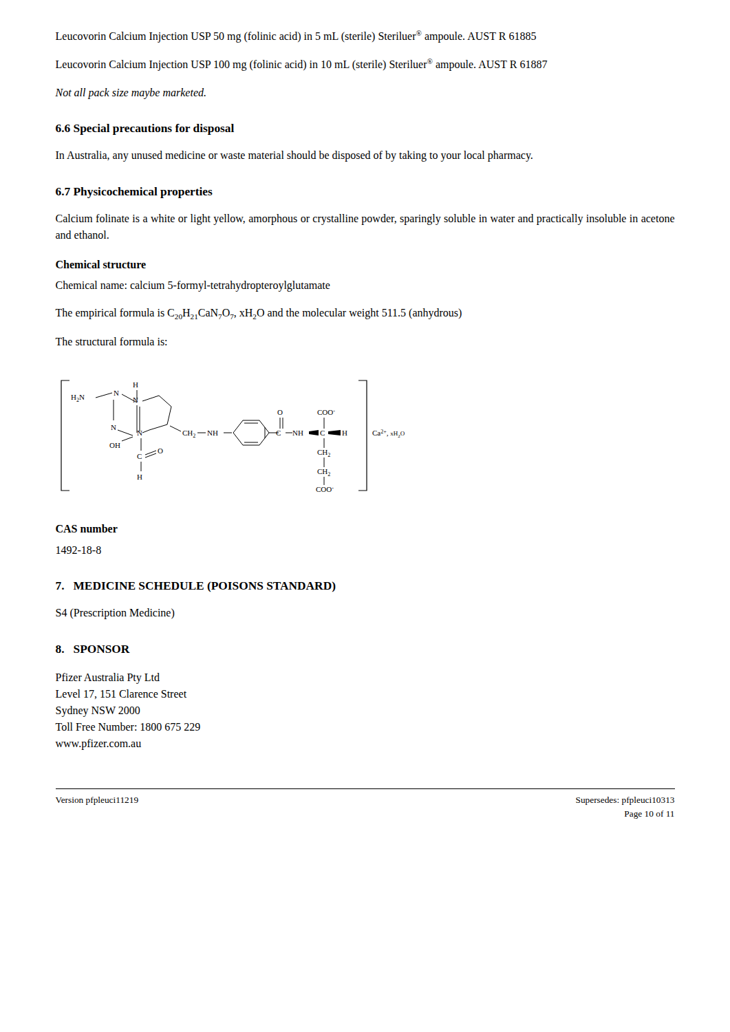Leucovorin Calcium Injection USP 50 mg (folinic acid) in 5 mL (sterile) Steriluer® ampoule. AUST R 61885
Leucovorin Calcium Injection USP 100 mg (folinic acid) in 10 mL (sterile) Steriluer® ampoule. AUST R 61887
Not all pack size maybe marketed.
6.6 Special precautions for disposal
In Australia, any unused medicine or waste material should be disposed of by taking to your local pharmacy.
6.7 Physicochemical properties
Calcium folinate is a white or light yellow, amorphous or crystalline powder, sparingly soluble in water and practically insoluble in acetone and ethanol.
Chemical structure
Chemical name: calcium 5-formyl-tetrahydropteroylglutamate
The empirical formula is C20H21CaN7O7, xH2O and the molecular weight 511.5 (anhydrous)
The structural formula is:
H2N N N OH H N N C O H CH2 NH C O NH C COO- H CH2 CH2 COO- Ca2+, xH2O
CAS number
1492-18-8
7. MEDICINE SCHEDULE (POISONS STANDARD)
S4 (Prescription Medicine)
8. SPONSOR
Pfizer Australia Pty Ltd
Level 17, 151 Clarence Street
Sydney NSW 2000
Toll Free Number: 1800 675 229
www.pfizer.com.au
Version pfpleuci11219
Supersedes: pfpleuci10313
Page 10 of 11